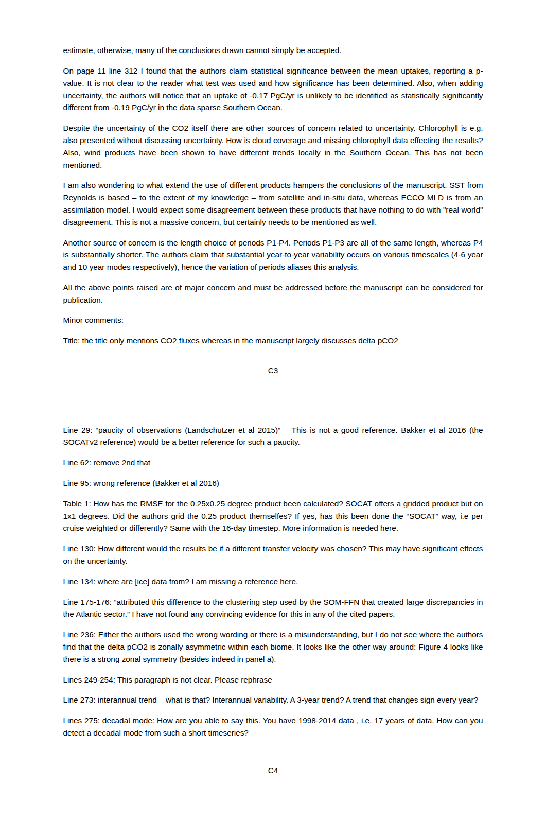estimate, otherwise, many of the conclusions drawn cannot simply be accepted.
On page 11 line 312 I found that the authors claim statistical significance between the mean uptakes, reporting a p-value. It is not clear to the reader what test was used and how significance has been determined. Also, when adding uncertainty, the authors will notice that an uptake of -0.17 PgC/yr is unlikely to be identified as statistically significantly different from -0.19 PgC/yr in the data sparse Southern Ocean.
Despite the uncertainty of the CO2 itself there are other sources of concern related to uncertainty. Chlorophyll is e.g. also presented without discussing uncertainty. How is cloud coverage and missing chlorophyll data effecting the results? Also, wind products have been shown to have different trends locally in the Southern Ocean. This has not been mentioned.
I am also wondering to what extend the use of different products hampers the conclusions of the manuscript. SST from Reynolds is based – to the extent of my knowledge – from satellite and in-situ data, whereas ECCO MLD is from an assimilation model. I would expect some disagreement between these products that have nothing to do with "real world" disagreement. This is not a massive concern, but certainly needs to be mentioned as well.
Another source of concern is the length choice of periods P1-P4. Periods P1-P3 are all of the same length, whereas P4 is substantially shorter. The authors claim that substantial year-to-year variability occurs on various timescales (4-6 year and 10 year modes respectively), hence the variation of periods aliases this analysis.
All the above points raised are of major concern and must be addressed before the manuscript can be considered for publication.
Minor comments:
Title: the title only mentions CO2 fluxes whereas in the manuscript largely discusses delta pCO2
C3
Line 29: “paucity of observations (Landschutzer et al 2015)” – This is not a good reference. Bakker et al 2016 (the SOCATv2 reference) would be a better reference for such a paucity.
Line 62: remove 2nd that
Line 95: wrong reference (Bakker et al 2016)
Table 1: How has the RMSE for the 0.25x0.25 degree product been calculated? SOCAT offers a gridded product but on 1x1 degrees. Did the authors grid the 0.25 product themselfes? If yes, has this been done the “SOCAT” way, i.e per cruise weighted or differently? Same with the 16-day timestep. More information is needed here.
Line 130: How different would the results be if a different transfer velocity was chosen? This may have significant effects on the uncertainty.
Line 134: where are [ice] data from? I am missing a reference here.
Line 175-176: “attributed this difference to the clustering step used by the SOM-FFN that created large discrepancies in the Atlantic sector.” I have not found any convincing evidence for this in any of the cited papers.
Line 236: Either the authors used the wrong wording or there is a misunderstanding, but I do not see where the authors find that the delta pCO2 is zonally asymmetric within each biome. It looks like the other way around: Figure 4 looks like there is a strong zonal symmetry (besides indeed in panel a).
Lines 249-254: This paragraph is not clear. Please rephrase
Line 273: interannual trend – what is that? Interannual variability. A 3-year trend? A trend that changes sign every year?
Lines 275: decadal mode: How are you able to say this. You have 1998-2014 data , i.e. 17 years of data. How can you detect a decadal mode from such a short timeseries?
C4